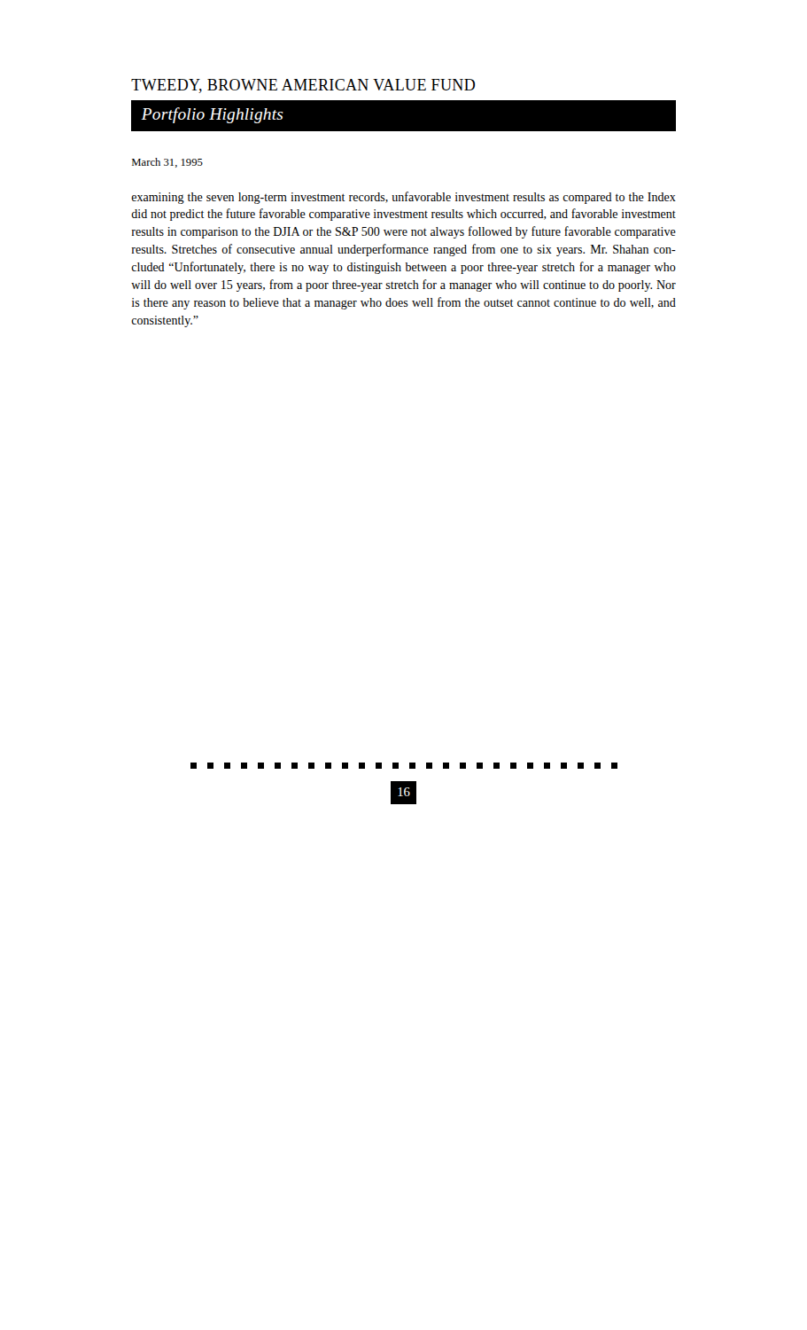TWEEDY, BROWNE AMERICAN VALUE FUND
Portfolio Highlights
March 31, 1995
examining the seven long-term investment records, unfavorable investment results as compared to the Index did not predict the future favorable comparative investment results which occurred, and favorable investment results in comparison to the DJIA or the S&P 500 were not always followed by future favorable comparative results. Stretches of consecutive annual underperformance ranged from one to six years. Mr. Shahan concluded “Unfortunately, there is no way to distinguish between a poor three-year stretch for a manager who will do well over 15 years, from a poor three-year stretch for a manager who will continue to do poorly. Nor is there any reason to believe that a manager who does well from the outset cannot continue to do well, and consistently.”
16